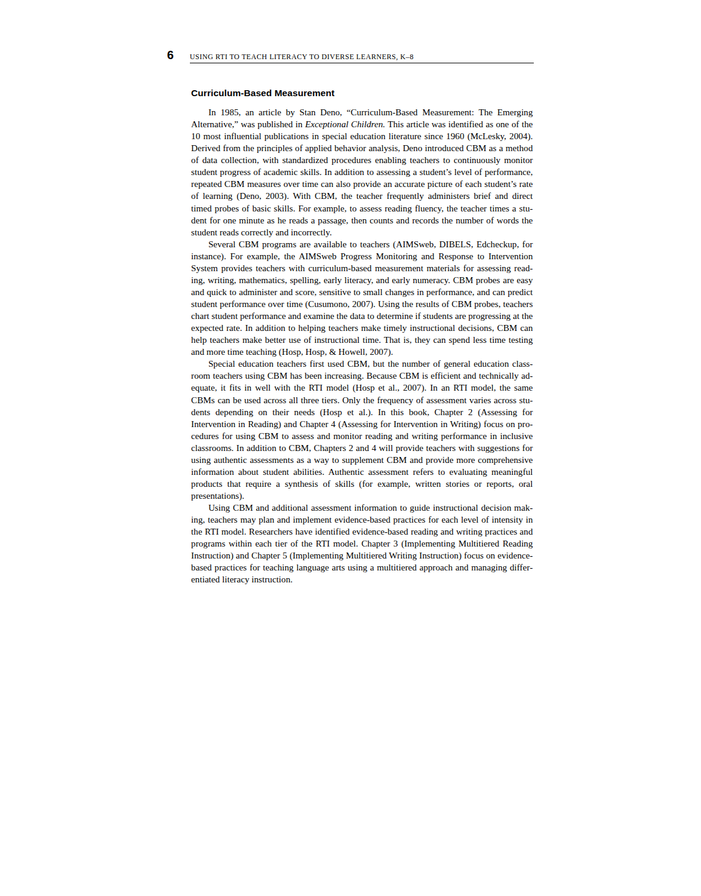6
Using RTI to Teach Literacy to Diverse Learners, K–8
Curriculum-Based Measurement
In 1985, an article by Stan Deno, “Curriculum-Based Measurement: The Emerging Alternative,” was published in Exceptional Children. This article was identified as one of the 10 most influential publications in special education literature since 1960 (McLesky, 2004). Derived from the principles of applied behavior analysis, Deno introduced CBM as a method of data collection, with standardized procedures enabling teachers to continuously monitor student progress of academic skills. In addition to assessing a student’s level of performance, repeated CBM measures over time can also provide an accurate picture of each student’s rate of learning (Deno, 2003). With CBM, the teacher frequently administers brief and direct timed probes of basic skills. For example, to assess reading fluency, the teacher times a student for one minute as he reads a passage, then counts and records the number of words the student reads correctly and incorrectly.
Several CBM programs are available to teachers (AIMSweb, DIBELS, Edcheckup, for instance). For example, the AIMSweb Progress Monitoring and Response to Intervention System provides teachers with curriculum-based measurement materials for assessing reading, writing, mathematics, spelling, early literacy, and early numeracy. CBM probes are easy and quick to administer and score, sensitive to small changes in performance, and can predict student performance over time (Cusumono, 2007). Using the results of CBM probes, teachers chart student performance and examine the data to determine if students are progressing at the expected rate. In addition to helping teachers make timely instructional decisions, CBM can help teachers make better use of instructional time. That is, they can spend less time testing and more time teaching (Hosp, Hosp, & Howell, 2007).
Special education teachers first used CBM, but the number of general education classroom teachers using CBM has been increasing. Because CBM is efficient and technically adequate, it fits in well with the RTI model (Hosp et al., 2007). In an RTI model, the same CBMs can be used across all three tiers. Only the frequency of assessment varies across students depending on their needs (Hosp et al.). In this book, Chapter 2 (Assessing for Intervention in Reading) and Chapter 4 (Assessing for Intervention in Writing) focus on procedures for using CBM to assess and monitor reading and writing performance in inclusive classrooms. In addition to CBM, Chapters 2 and 4 will provide teachers with suggestions for using authentic assessments as a way to supplement CBM and provide more comprehensive information about student abilities. Authentic assessment refers to evaluating meaningful products that require a synthesis of skills (for example, written stories or reports, oral presentations).
Using CBM and additional assessment information to guide instructional decision making, teachers may plan and implement evidence-based practices for each level of intensity in the RTI model. Researchers have identified evidence-based reading and writing practices and programs within each tier of the RTI model. Chapter 3 (Implementing Multitiered Reading Instruction) and Chapter 5 (Implementing Multitiered Writing Instruction) focus on evidence-based practices for teaching language arts using a multitiered approach and managing differentiated literacy instruction.